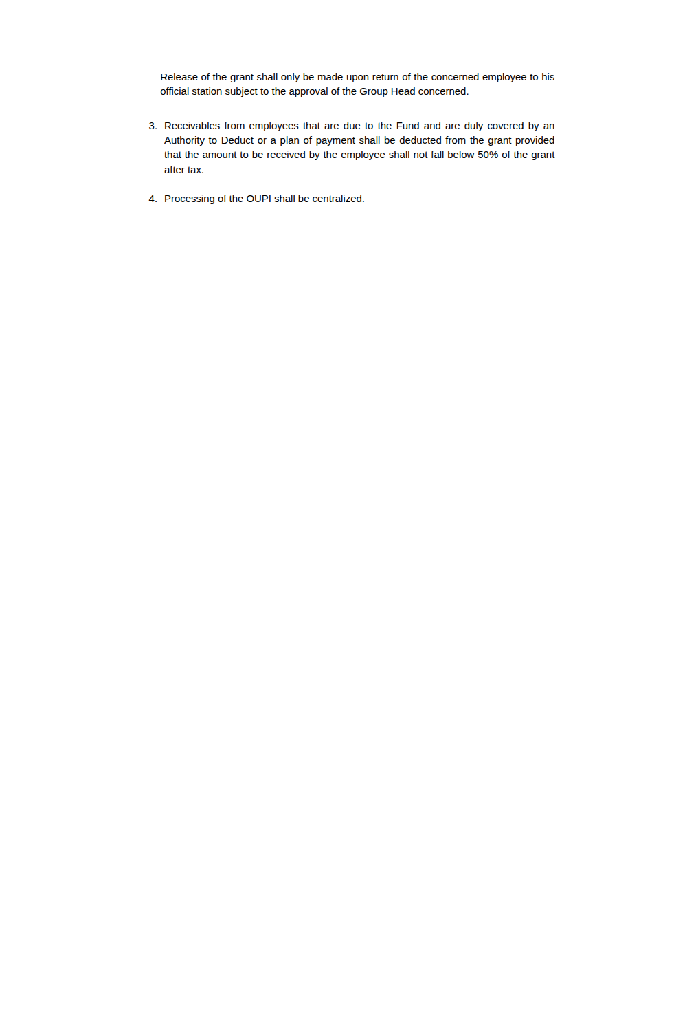Release of the grant shall only be made upon return of the concerned employee to his official station subject to the approval of the Group Head concerned.
Receivables from employees that are due to the Fund and are duly covered by an Authority to Deduct or a plan of payment shall be deducted from the grant provided that the amount to be received by the employee shall not fall below 50% of the grant after tax.
Processing of the OUPI shall be centralized.